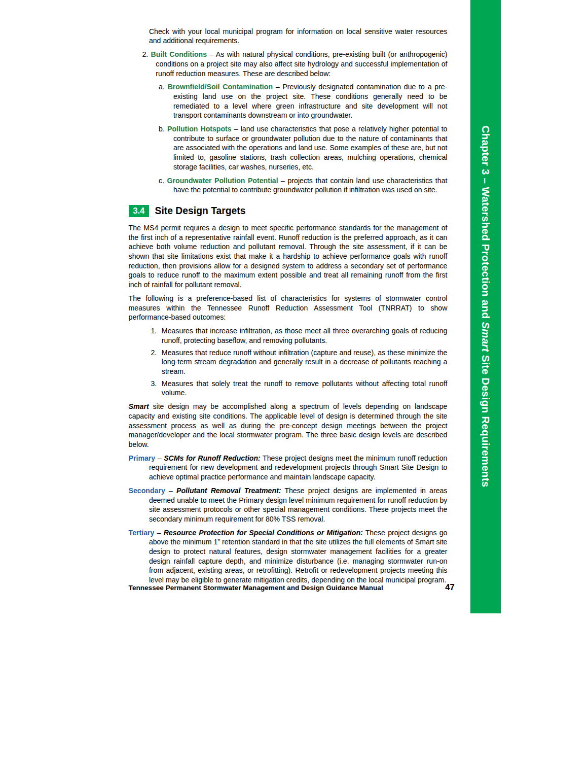Chapter 3 – Watershed Protection and Smart Site Design Requirements
Check with your local municipal program for information on local sensitive water resources and additional requirements.
2. Built Conditions – As with natural physical conditions, pre-existing built (or anthropogenic) conditions on a project site may also affect site hydrology and successful implementation of runoff reduction measures. These are described below:
a. Brownfield/Soil Contamination – Previously designated contamination due to a pre-existing land use on the project site. These conditions generally need to be remediated to a level where green infrastructure and site development will not transport contaminants downstream or into groundwater.
b. Pollution Hotspots – land use characteristics that pose a relatively higher potential to contribute to surface or groundwater pollution due to the nature of contaminants that are associated with the operations and land use. Some examples of these are, but not limited to, gasoline stations, trash collection areas, mulching operations, chemical storage facilities, car washes, nurseries, etc.
c. Groundwater Pollution Potential – projects that contain land use characteristics that have the potential to contribute groundwater pollution if infiltration was used on site.
3.4 Site Design Targets
The MS4 permit requires a design to meet specific performance standards for the management of the first inch of a representative rainfall event. Runoff reduction is the preferred approach, as it can achieve both volume reduction and pollutant removal. Through the site assessment, if it can be shown that site limitations exist that make it a hardship to achieve performance goals with runoff reduction, then provisions allow for a designed system to address a secondary set of performance goals to reduce runoff to the maximum extent possible and treat all remaining runoff from the first inch of rainfall for pollutant removal.
The following is a preference-based list of characteristics for systems of stormwater control measures within the Tennessee Runoff Reduction Assessment Tool (TNRRAT) to show performance-based outcomes:
Measures that increase infiltration, as those meet all three overarching goals of reducing runoff, protecting baseflow, and removing pollutants.
Measures that reduce runoff without infiltration (capture and reuse), as these minimize the long-term stream degradation and generally result in a decrease of pollutants reaching a stream.
Measures that solely treat the runoff to remove pollutants without affecting total runoff volume.
Smart site design may be accomplished along a spectrum of levels depending on landscape capacity and existing site conditions. The applicable level of design is determined through the site assessment process as well as during the pre-concept design meetings between the project manager/developer and the local stormwater program. The three basic design levels are described below.
Primary – SCMs for Runoff Reduction: These project designs meet the minimum runoff reduction requirement for new development and redevelopment projects through Smart Site Design to achieve optimal practice performance and maintain landscape capacity.
Secondary – Pollutant Removal Treatment: These project designs are implemented in areas deemed unable to meet the Primary design level minimum requirement for runoff reduction by site assessment protocols or other special management conditions. These projects meet the secondary minimum requirement for 80% TSS removal.
Tertiary – Resource Protection for Special Conditions or Mitigation: These project designs go above the minimum 1” retention standard in that the site utilizes the full elements of Smart site design to protect natural features, design stormwater management facilities for a greater design rainfall capture depth, and minimize disturbance (i.e. managing stormwater run-on from adjacent, existing areas, or retrofitting). Retrofit or redevelopment projects meeting this level may be eligible to generate mitigation credits, depending on the local municipal program.
Tennessee Permanent Stormwater Management and Design Guidance Manual 47